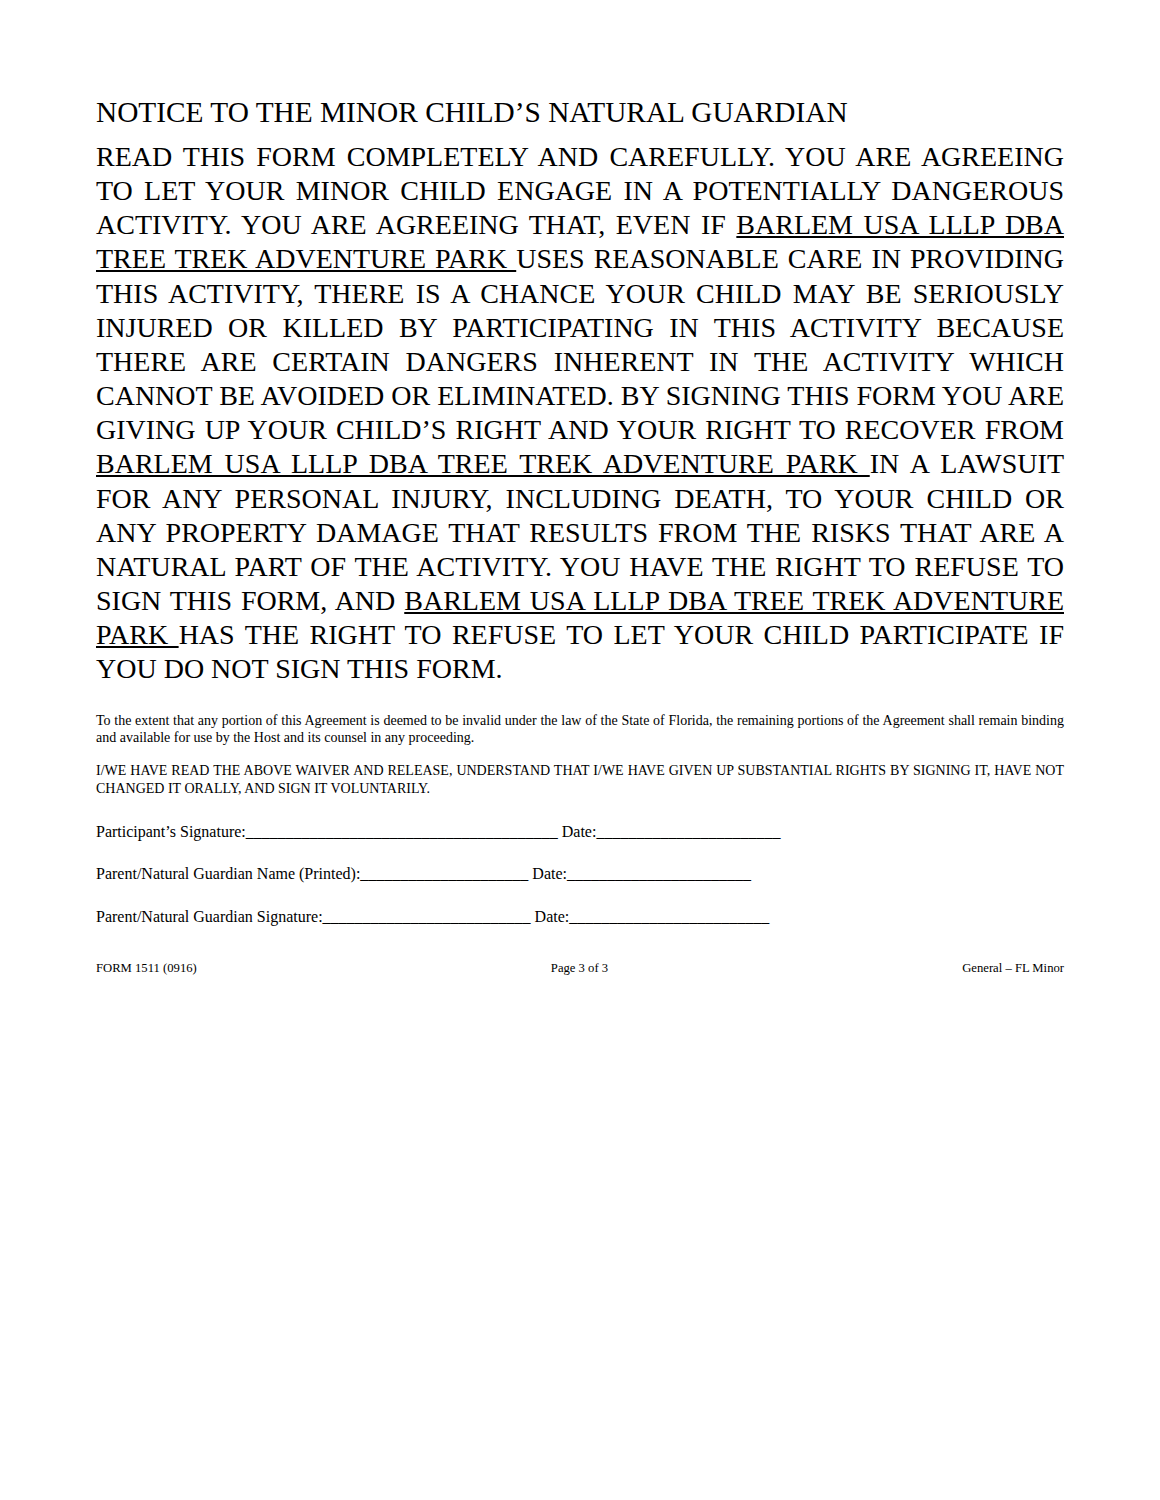NOTICE TO THE MINOR CHILD’S NATURAL GUARDIAN
READ THIS FORM COMPLETELY AND CAREFULLY. YOU ARE AGREEING TO LET YOUR MINOR CHILD ENGAGE IN A POTENTIALLY DANGEROUS ACTIVITY. YOU ARE AGREEING THAT, EVEN IF BARLEM USA LLLP DBA TREE TREK ADVENTURE PARK USES REASONABLE CARE IN PROVIDING THIS ACTIVITY, THERE IS A CHANCE YOUR CHILD MAY BE SERIOUSLY INJURED OR KILLED BY PARTICIPATING IN THIS ACTIVITY BECAUSE THERE ARE CERTAIN DANGERS INHERENT IN THE ACTIVITY WHICH CANNOT BE AVOIDED OR ELIMINATED. BY SIGNING THIS FORM YOU ARE GIVING UP YOUR CHILD’S RIGHT AND YOUR RIGHT TO RECOVER FROM BARLEM USA LLLP DBA TREE TREK ADVENTURE PARK IN A LAWSUIT FOR ANY PERSONAL INJURY, INCLUDING DEATH, TO YOUR CHILD OR ANY PROPERTY DAMAGE THAT RESULTS FROM THE RISKS THAT ARE A NATURAL PART OF THE ACTIVITY. YOU HAVE THE RIGHT TO REFUSE TO SIGN THIS FORM, AND BARLEM USA LLLP DBA TREE TREK ADVENTURE PARK HAS THE RIGHT TO REFUSE TO LET YOUR CHILD PARTICIPATE IF YOU DO NOT SIGN THIS FORM.
To the extent that any portion of this Agreement is deemed to be invalid under the law of the State of Florida, the remaining portions of the Agreement shall remain binding and available for use by the Host and its counsel in any proceeding.
I/WE HAVE READ THE ABOVE WAIVER AND RELEASE, UNDERSTAND THAT I/WE HAVE GIVEN UP SUBSTANTIAL RIGHTS BY SIGNING IT, HAVE NOT CHANGED IT ORALLY, AND SIGN IT VOLUNTARILY.
Participant’s Signature:_______________________________________ Date:_______________________
Parent/Natural Guardian Name (Printed):_____________________ Date:_______________________
Parent/Natural Guardian Signature:__________________________ Date:_________________________
FORM 1511 (0916) Page 3 of 3 General – FL Minor